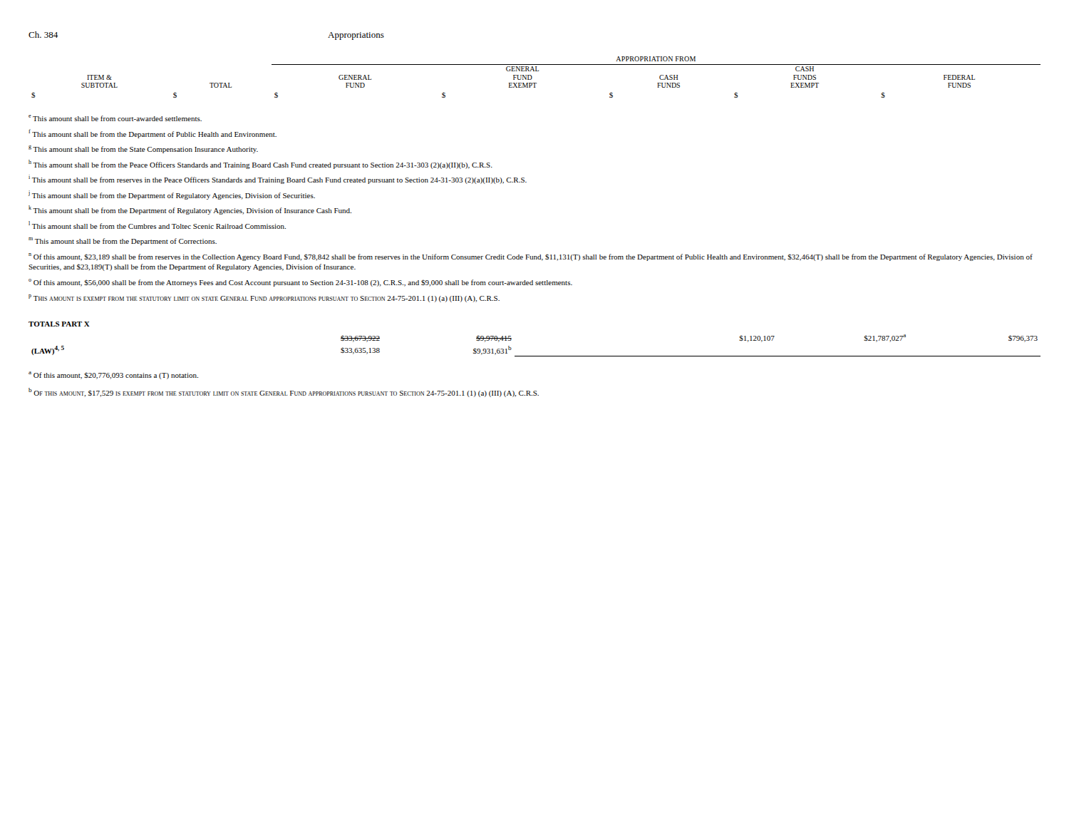Ch. 384
Appropriations
| | | APPROPRIATION FROM |
| ITEM & SUBTOTAL | TOTAL | GENERAL FUND | GENERAL FUND EXEMPT | CASH FUNDS | CASH FUNDS EXEMPT | FEDERAL FUNDS |
| $ | $ | $ | $ | $ | $ | $ |
e This amount shall be from court-awarded settlements.
f This amount shall be from the Department of Public Health and Environment.
g This amount shall be from the State Compensation Insurance Authority.
h This amount shall be from the Peace Officers Standards and Training Board Cash Fund created pursuant to Section 24-31-303 (2)(a)(II)(b), C.R.S.
i This amount shall be from reserves in the Peace Officers Standards and Training Board Cash Fund created pursuant to Section 24-31-303 (2)(a)(II)(b), C.R.S.
j This amount shall be from the Department of Regulatory Agencies, Division of Securities.
k This amount shall be from the Department of Regulatory Agencies, Division of Insurance Cash Fund.
l This amount shall be from the Cumbres and Toltec Scenic Railroad Commission.
m This amount shall be from the Department of Corrections.
n Of this amount, $23,189 shall be from reserves in the Collection Agency Board Fund, $78,842 shall be from reserves in the Uniform Consumer Credit Code Fund, $11,131(T) shall be from the Department of Public Health and Environment, $32,464(T) shall be from the Department of Regulatory Agencies, Division of Securities, and $23,189(T) shall be from the Department of Regulatory Agencies, Division of Insurance.
o Of this amount, $56,000 shall be from the Attorneys Fees and Cost Account pursuant to Section 24-31-108 (2), C.R.S., and $9,000 shall be from court-awarded settlements.
p This amount is exempt from the statutory limit on state General Fund appropriations pursuant to Section 24-75-201.1 (1) (a) (III) (A), C.R.S.
TOTALS PART X
| (LAW) 4, 5 | $33,673,922 | $9,970,415 | | $1,120,107 | $21,787,027 a | $796,373 |
| $33,635,138 | $9,931,631 b | | | | |
a Of this amount, $20,776,093 contains a (T) notation.
b Of this amount, $17,529 is exempt from the statutory limit on state General Fund appropriations pursuant to Section 24-75-201.1 (1) (a) (III) (A), C.R.S.